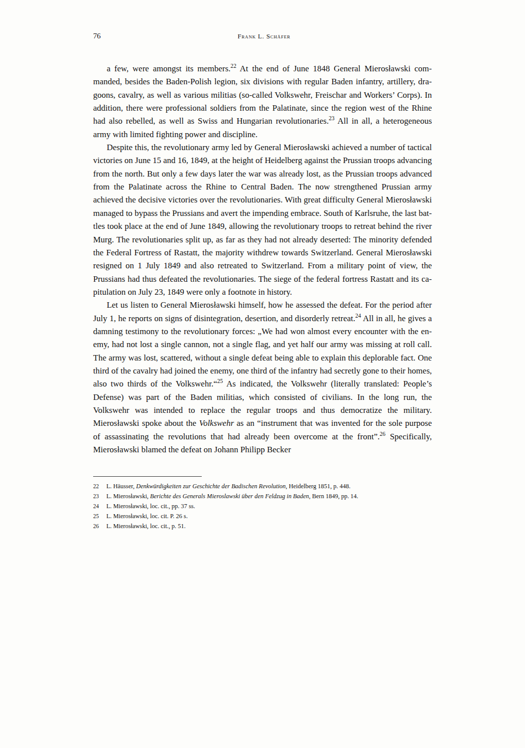76 Frank L. Schäfer
a few, were amongst its members.22 At the end of June 1848 General Mierosławski commanded, besides the Baden-Polish legion, six divisions with regular Baden infantry, artillery, dragoons, cavalry, as well as various militias (so-called Volkswehr, Freischar and Workers’ Corps). In addition, there were professional soldiers from the Palatinate, since the region west of the Rhine had also rebelled, as well as Swiss and Hungarian revolutionaries.23 All in all, a heterogeneous army with limited fighting power and discipline.
Despite this, the revolutionary army led by General Mierosławski achieved a number of tactical victories on June 15 and 16, 1849, at the height of Heidelberg against the Prussian troops advancing from the north. But only a few days later the war was already lost, as the Prussian troops advanced from the Palatinate across the Rhine to Central Baden. The now strengthened Prussian army achieved the decisive victories over the revolutionaries. With great difficulty General Mierosławski managed to bypass the Prussians and avert the impending embrace. South of Karlsruhe, the last battles took place at the end of June 1849, allowing the revolutionary troops to retreat behind the river Murg. The revolutionaries split up, as far as they had not already deserted: The minority defended the Federal Fortress of Rastatt, the majority withdrew towards Switzerland. General Mierosławski resigned on 1 July 1849 and also retreated to Switzerland. From a military point of view, the Prussians had thus defeated the revolutionaries. The siege of the federal fortress Rastatt and its capitulation on July 23, 1849 were only a footnote in history.
Let us listen to General Mierosławski himself, how he assessed the defeat. For the period after July 1, he reports on signs of disintegration, desertion, and disorderly retreat.24 All in all, he gives a damning testimony to the revolutionary forces: „We had won almost every encounter with the enemy, had not lost a single cannon, not a single flag, and yet half our army was missing at roll call. The army was lost, scattered, without a single defeat being able to explain this deplorable fact. One third of the cavalry had joined the enemy, one third of the infantry had secretly gone to their homes, also two thirds of the Volkswehr.“25 As indicated, the Volkswehr (literally translated: People’s Defense) was part of the Baden militias, which consisted of civilians. In the long run, the Volkswehr was intended to replace the regular troops and thus democratize the military. Mierosławski spoke about the Volkswehr as an “instrument that was invented for the sole purpose of assassinating the revolutions that had already been overcome at the front”.26 Specifically, Mierosławski blamed the defeat on Johann Philipp Becker
22 L. Häusser, Denkwürdigkeiten zur Geschichte der Badischen Revolution, Heidelberg 1851, p. 448.
23 L. Mierosławski, Berichte des Generals Mieroslawski über den Feldzug in Baden, Bern 1849, pp. 14.
24 L. Mierosławski, loc. cit., pp. 37 ss.
25 L. Mierosławski, loc. cit. P. 26 s.
26 L. Mierosławski, loc. cit., p. 51.